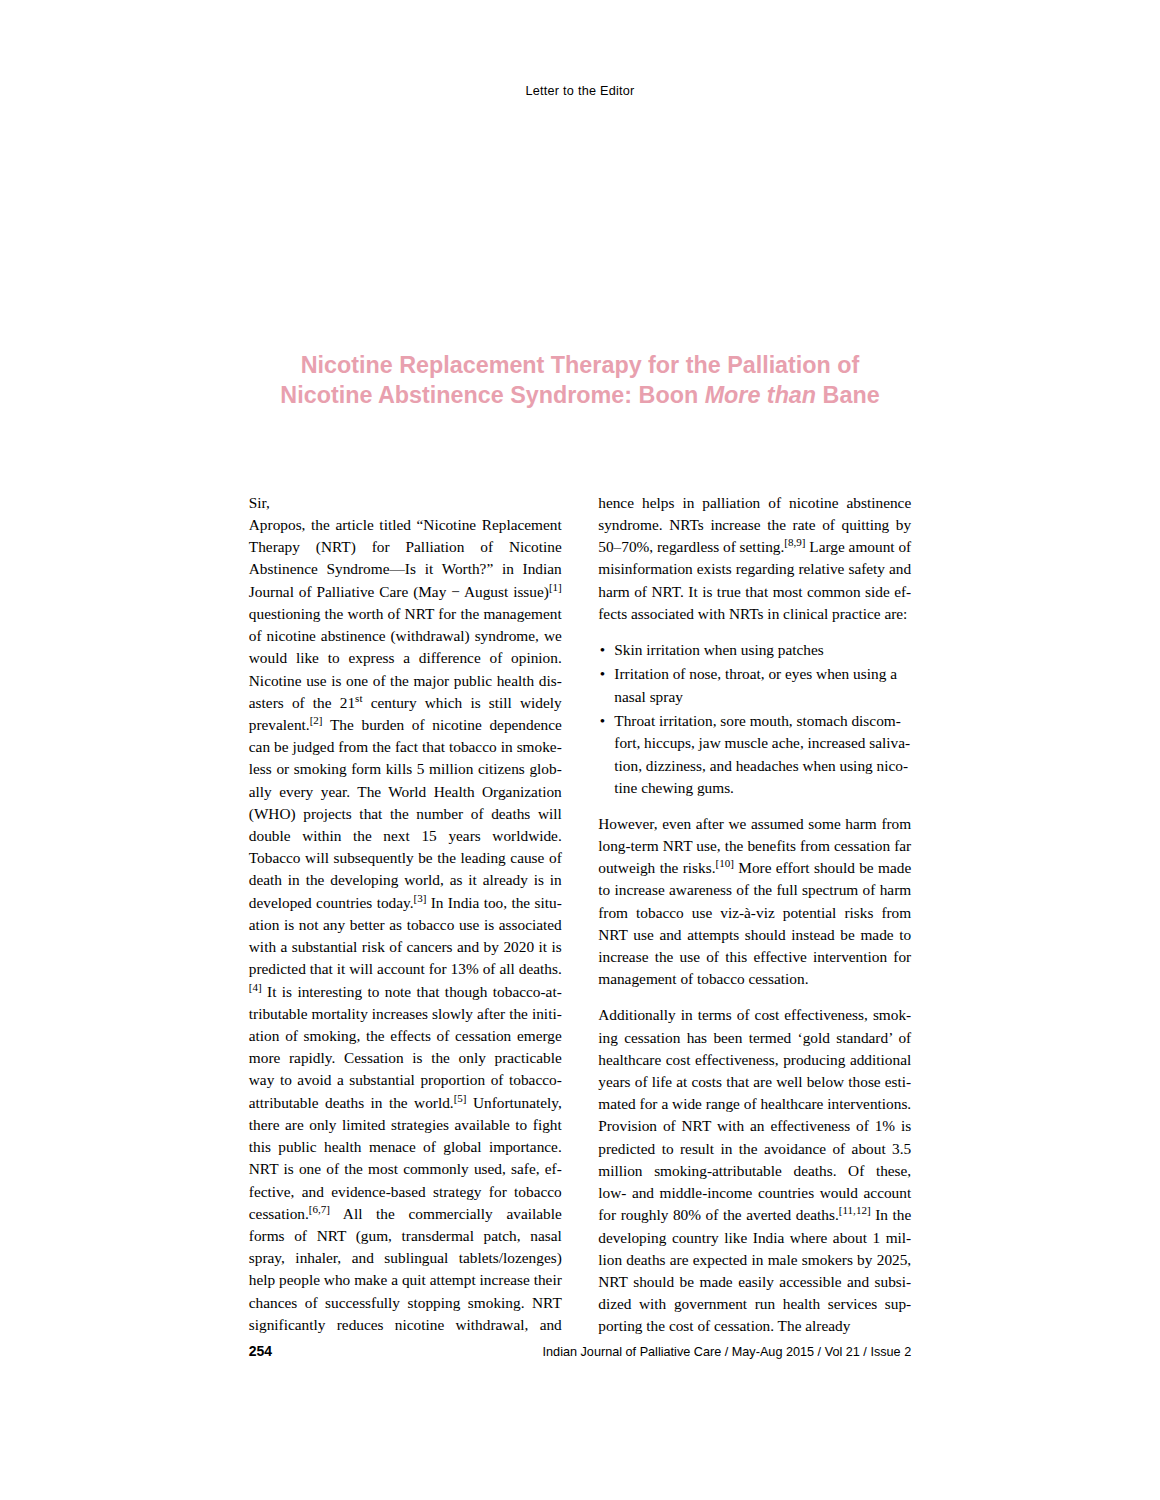Letter to the Editor
Nicotine Replacement Therapy for the Palliation of Nicotine Abstinence Syndrome: Boon More than Bane
Sir,
Apropos, the article titled “Nicotine Replacement Therapy (NRT) for Palliation of Nicotine Abstinence Syndrome—Is it Worth?” in Indian Journal of Palliative Care (May − August issue)[1] questioning the worth of NRT for the management of nicotine abstinence (withdrawal) syndrome, we would like to express a difference of opinion. Nicotine use is one of the major public health disasters of the 21st century which is still widely prevalent.[2] The burden of nicotine dependence can be judged from the fact that tobacco in smokeless or smoking form kills 5 million citizens globally every year. The World Health Organization (WHO) projects that the number of deaths will double within the next 15 years worldwide. Tobacco will subsequently be the leading cause of death in the developing world, as it already is in developed countries today.[3] In India too, the situation is not any better as tobacco use is associated with a substantial risk of cancers and by 2020 it is predicted that it will account for 13% of all deaths.[4] It is interesting to note that though tobacco-attributable mortality increases slowly after the initiation of smoking, the effects of cessation emerge more rapidly. Cessation is the only practicable way to avoid a substantial proportion of tobacco-attributable deaths in the world.[5] Unfortunately, there are only limited strategies available to fight this public health menace of global importance. NRT is one of the most commonly used, safe, effective, and evidence-based strategy for tobacco cessation.[6,7] All the commercially available forms of NRT (gum, transdermal patch, nasal spray, inhaler, and sublingual tablets/lozenges) help people who make a quit attempt increase their chances of successfully stopping smoking. NRT significantly reduces nicotine withdrawal, and hence helps in palliation of nicotine abstinence syndrome. NRTs increase the rate of quitting by 50–70%, regardless of setting.[8,9] Large amount of misinformation exists regarding relative safety and harm of NRT. It is true that most common side effects associated with NRTs in clinical practice are:
Skin irritation when using patches
Irritation of nose, throat, or eyes when using a nasal spray
Throat irritation, sore mouth, stomach discomfort, hiccups, jaw muscle ache, increased salivation, dizziness, and headaches when using nicotine chewing gums.
However, even after we assumed some harm from long-term NRT use, the benefits from cessation far outweigh the risks.[10] More effort should be made to increase awareness of the full spectrum of harm from tobacco use viz-à-viz potential risks from NRT use and attempts should instead be made to increase the use of this effective intervention for management of tobacco cessation.
Additionally in terms of cost effectiveness, smoking cessation has been termed ‘gold standard’ of healthcare cost effectiveness, producing additional years of life at costs that are well below those estimated for a wide range of healthcare interventions. Provision of NRT with an effectiveness of 1% is predicted to result in the avoidance of about 3.5 million smoking-attributable deaths. Of these, low- and middle-income countries would account for roughly 80% of the averted deaths.[11,12] In the developing country like India where about 1 million deaths are expected in male smokers by 2025, NRT should be made easily accessible and subsidized with government run health services supporting the cost of cessation. The already
254
Indian Journal of Palliative Care / May-Aug 2015 / Vol 21 / Issue 2